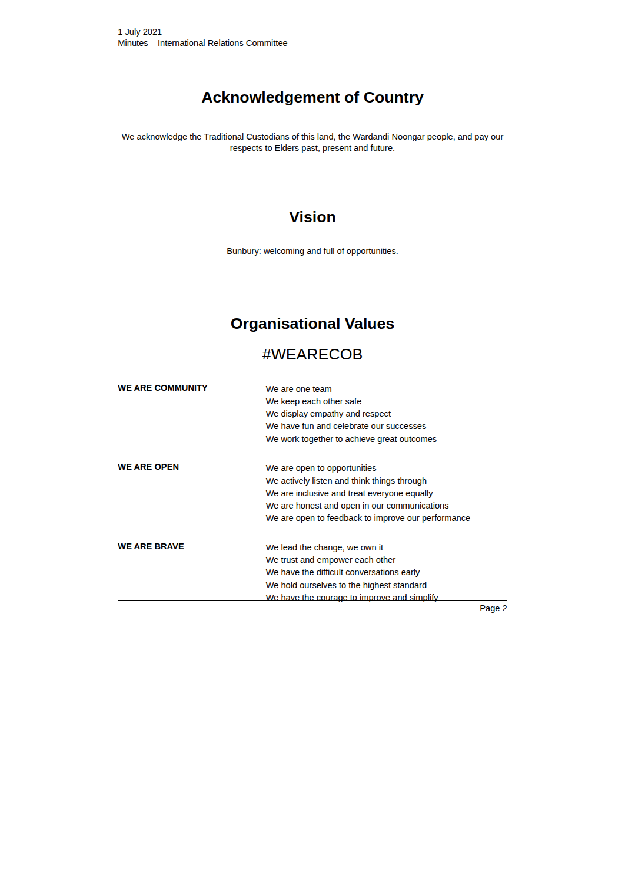1 July 2021
Minutes – International Relations Committee
Acknowledgement of Country
We acknowledge the Traditional Custodians of this land, the Wardandi Noongar people, and pay our
respects to Elders past, present and future.
Vision
Bunbury: welcoming and full of opportunities.
Organisational Values
#WEARECOB
| WE ARE COMMUNITY | We are one team We keep each other safe We display empathy and respect We have fun and celebrate our successes We work together to achieve great outcomes |
| WE ARE OPEN | We are open to opportunities We actively listen and think things through We are inclusive and treat everyone equally We are honest and open in our communications We are open to feedback to improve our performance |
| WE ARE BRAVE | We lead the change, we own it We trust and empower each other We have the difficult conversations early We hold ourselves to the highest standard We have the courage to improve and simplify |
Page 2